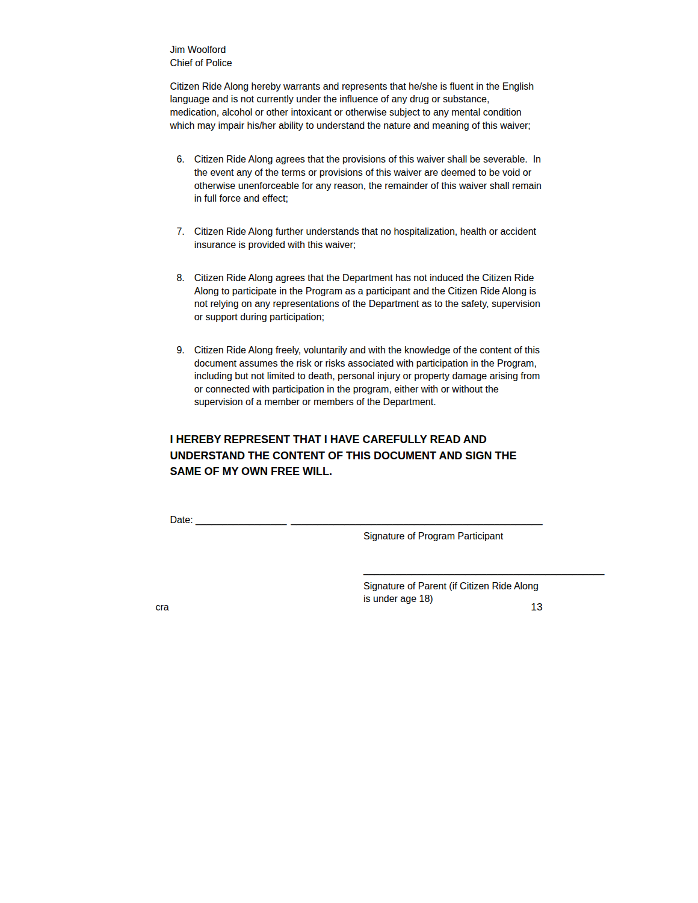Jim Woolford
Chief of Police
Citizen Ride Along hereby warrants and represents that he/she is fluent in the English language and is not currently under the influence of any drug or substance, medication, alcohol or other intoxicant or otherwise subject to any mental condition which may impair his/her ability to understand the nature and meaning of this waiver;
Citizen Ride Along agrees that the provisions of this waiver shall be severable. In the event any of the terms or provisions of this waiver are deemed to be void or otherwise unenforceable for any reason, the remainder of this waiver shall remain in full force and effect;
Citizen Ride Along further understands that no hospitalization, health or accident insurance is provided with this waiver;
Citizen Ride Along agrees that the Department has not induced the Citizen Ride Along to participate in the Program as a participant and the Citizen Ride Along is not relying on any representations of the Department as to the safety, supervision or support during participation;
Citizen Ride Along freely, voluntarily and with the knowledge of the content of this document assumes the risk or risks associated with participation in the Program, including but not limited to death, personal injury or property damage arising from or connected with participation in the program, either with or without the supervision of a member or members of the Department.
I HEREBY REPRESENT THAT I HAVE CAREFULLY READ AND UNDERSTAND THE CONTENT OF THIS DOCUMENT AND SIGN THE SAME OF MY OWN FREE WILL.
Date: _________________
_______________________________________________
Signature of Program Participant
_____________________________________________
Signature of Parent (if Citizen Ride Along is under age 18)
cra
13